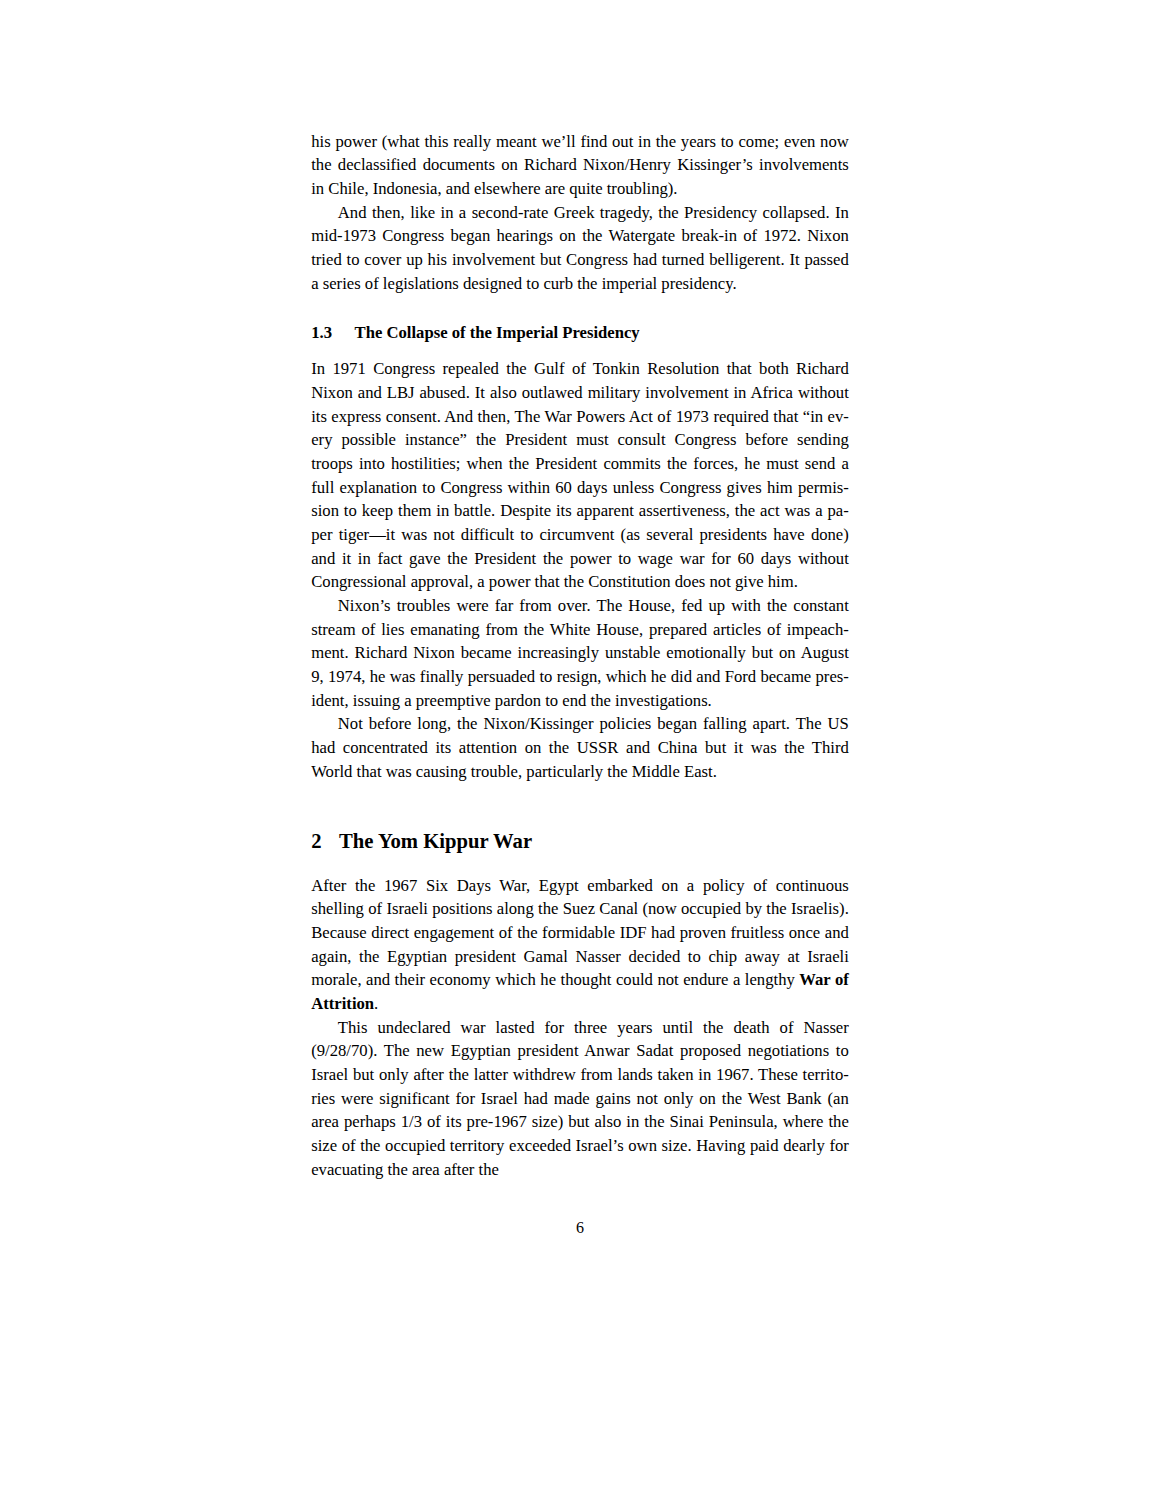his power (what this really meant we’ll find out in the years to come; even now the declassified documents on Richard Nixon/Henry Kissinger’s involvements in Chile, Indonesia, and elsewhere are quite troubling).
And then, like in a second-rate Greek tragedy, the Presidency collapsed. In mid-1973 Congress began hearings on the Watergate break-in of 1972. Nixon tried to cover up his involvement but Congress had turned belligerent. It passed a series of legislations designed to curb the imperial presidency.
1.3 The Collapse of the Imperial Presidency
In 1971 Congress repealed the Gulf of Tonkin Resolution that both Richard Nixon and LBJ abused. It also outlawed military involvement in Africa without its express consent. And then, The War Powers Act of 1973 required that “in every possible instance” the President must consult Congress before sending troops into hostilities; when the President commits the forces, he must send a full explanation to Congress within 60 days unless Congress gives him permission to keep them in battle. Despite its apparent assertiveness, the act was a paper tiger—it was not difficult to circumvent (as several presidents have done) and it in fact gave the President the power to wage war for 60 days without Congressional approval, a power that the Constitution does not give him.
Nixon’s troubles were far from over. The House, fed up with the constant stream of lies emanating from the White House, prepared articles of impeachment. Richard Nixon became increasingly unstable emotionally but on August 9, 1974, he was finally persuaded to resign, which he did and Ford became president, issuing a preemptive pardon to end the investigations.
Not before long, the Nixon/Kissinger policies began falling apart. The US had concentrated its attention on the USSR and China but it was the Third World that was causing trouble, particularly the Middle East.
2 The Yom Kippur War
After the 1967 Six Days War, Egypt embarked on a policy of continuous shelling of Israeli positions along the Suez Canal (now occupied by the Israelis). Because direct engagement of the formidable IDF had proven fruitless once and again, the Egyptian president Gamal Nasser decided to chip away at Israeli morale, and their economy which he thought could not endure a lengthy War of Attrition.
This undeclared war lasted for three years until the death of Nasser (9/28/70). The new Egyptian president Anwar Sadat proposed negotiations to Israel but only after the latter withdrew from lands taken in 1967. These territories were significant for Israel had made gains not only on the West Bank (an area perhaps 1/3 of its pre-1967 size) but also in the Sinai Peninsula, where the size of the occupied territory exceeded Israel’s own size. Having paid dearly for evacuating the area after the
6